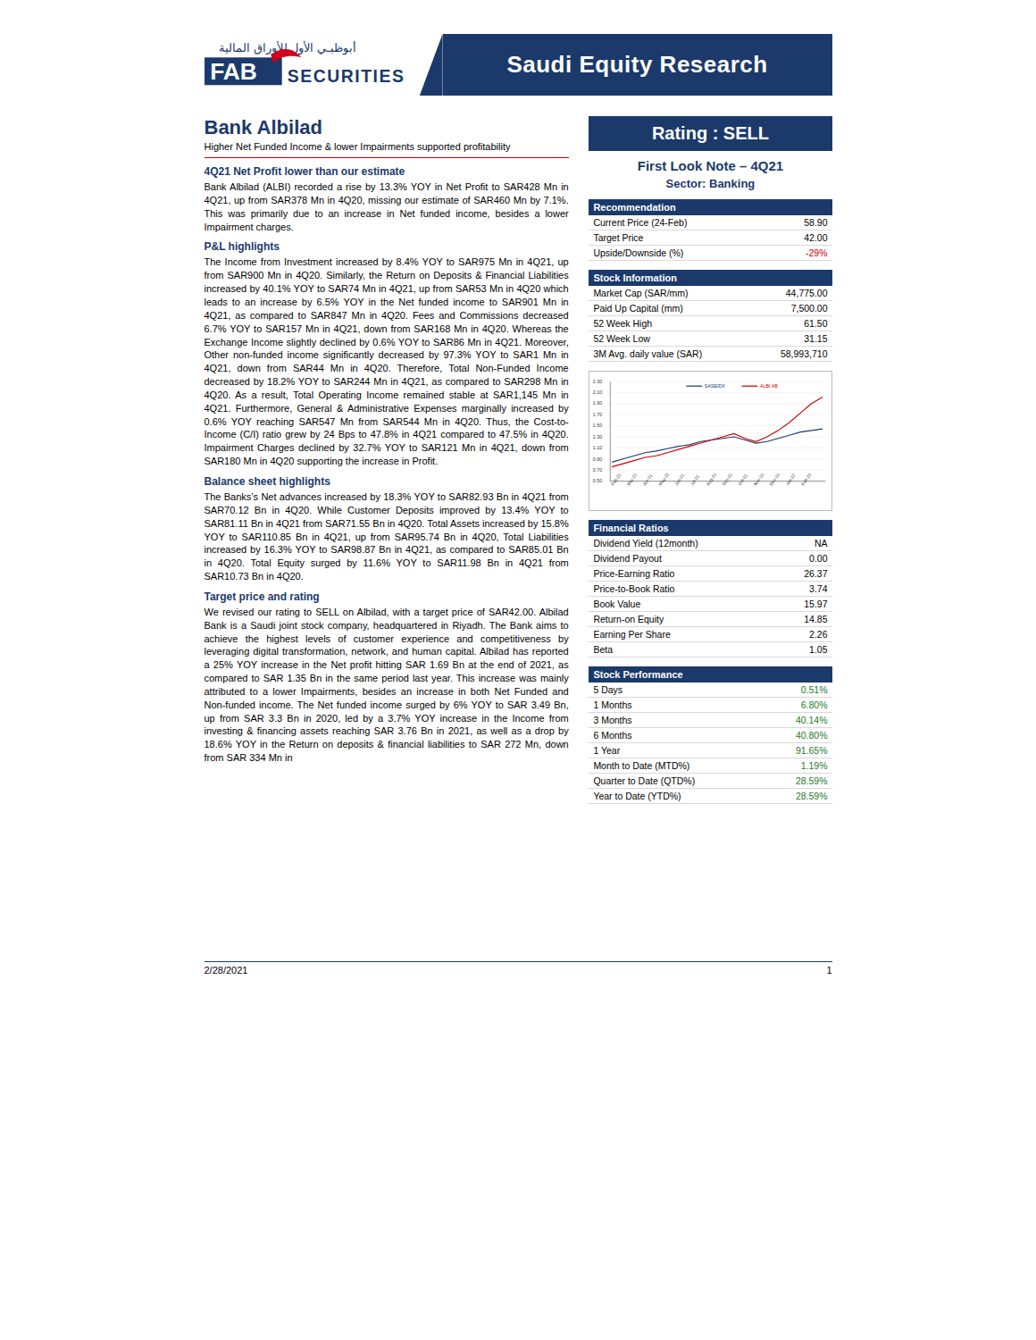أبوظبـي الأول للأوراق المالية FAB SECURITIES
Saudi Equity Research
Bank Albilad
Higher Net Funded Income & lower Impairments supported profitability
4Q21 Net Profit lower than our estimate
Bank Albilad (ALBI) recorded a rise by 13.3% YOY in Net Profit to SAR428 Mn in 4Q21, up from SAR378 Mn in 4Q20, missing our estimate of SAR460 Mn by 7.1%. This was primarily due to an increase in Net funded income, besides a lower Impairment charges.
P&L highlights
The Income from Investment increased by 8.4% YOY to SAR975 Mn in 4Q21, up from SAR900 Mn in 4Q20. Similarly, the Return on Deposits & Financial Liabilities increased by 40.1% YOY to SAR74 Mn in 4Q21, up from SAR53 Mn in 4Q20 which leads to an increase by 6.5% YOY in the Net funded income to SAR901 Mn in 4Q21, as compared to SAR847 Mn in 4Q20. Fees and Commissions decreased 6.7% YOY to SAR157 Mn in 4Q21, down from SAR168 Mn in 4Q20. Whereas the Exchange Income slightly declined by 0.6% YOY to SAR86 Mn in 4Q21. Moreover, Other non-funded income significantly decreased by 97.3% YOY to SAR1 Mn in 4Q21, down from SAR44 Mn in 4Q20. Therefore, Total Non-Funded Income decreased by 18.2% YOY to SAR244 Mn in 4Q21, as compared to SAR298 Mn in 4Q20. As a result, Total Operating Income remained stable at SAR1,145 Mn in 4Q21. Furthermore, General & Administrative Expenses marginally increased by 0.6% YOY reaching SAR547 Mn from SAR544 Mn in 4Q20. Thus, the Cost-to-Income (C/I) ratio grew by 24 Bps to 47.8% in 4Q21 compared to 47.5% in 4Q20. Impairment Charges declined by 32.7% YOY to SAR121 Mn in 4Q21, down from SAR180 Mn in 4Q20 supporting the increase in Profit.
Balance sheet highlights
The Banks’s Net advances increased by 18.3% YOY to SAR82.93 Bn in 4Q21 from SAR70.12 Bn in 4Q20. While Customer Deposits improved by 13.4% YOY to SAR81.11 Bn in 4Q21 from SAR71.55 Bn in 4Q20. Total Assets increased by 15.8% YOY to SAR110.85 Bn in 4Q21, up from SAR95.74 Bn in 4Q20, Total Liabilities increased by 16.3% YOY to SAR98.87 Bn in 4Q21, as compared to SAR85.01 Bn in 4Q20. Total Equity surged by 11.6% YOY to SAR11.98 Bn in 4Q21 from SAR10.73 Bn in 4Q20.
Target price and rating
We revised our rating to SELL on Albilad, with a target price of SAR42.00. Albilad Bank is a Saudi joint stock company, headquartered in Riyadh. The Bank aims to achieve the highest levels of customer experience and competitiveness by leveraging digital transformation, network, and human capital. Albilad has reported a 25% YOY increase in the Net profit hitting SAR 1.69 Bn at the end of 2021, as compared to SAR 1.35 Bn in the same period last year. This increase was mainly attributed to a lower Impairments, besides an increase in both Net Funded and Non-funded income. The Net funded income surged by 6% YOY to SAR 3.49 Bn, up from SAR 3.3 Bn in 2020, led by a 3.7% YOY increase in the Income from investing & financing assets reaching SAR 3.76 Bn in 2021, as well as a drop by 18.6% YOY in the Return on deposits & financial liabilities to SAR 272 Mn, down from SAR 334 Mn in
Rating : SELL
First Look Note – 4Q21
Sector: Banking
Recommendation
| Current Price (24-Feb) | 58.90 |
| Target Price | 42.00 |
| Upside/Downside (%) | -29% |
Stock Information
| Market Cap (SAR/mm) | 44,775.00 |
| Paid Up Capital (mm) | 7,500.00 |
| 52 Week High | 61.50 |
| 52 Week Low | 31.15 |
| 3M Avg. daily value (SAR) | 58,993,710 |
2.30 2.10 1.90 1.70 1.50 1.30 1.10 0.90 0.70 0.50 SASEIDX ALBI AB Feb-21 Mar-21 Apr-21 May-21 Jun-21 Jul-21 Aug-21 Sep-21 Oct-21 Nov-21 Dec-21 Jan-22 Feb-22
Financial Ratios
| Dividend Yield (12month) | NA |
| Dividend Payout | 0.00 |
| Price-Earning Ratio | 26.37 |
| Price-to-Book Ratio | 3.74 |
| Book Value | 15.97 |
| Return-on Equity | 14.85 |
| Earning Per Share | 2.26 |
| Beta | 1.05 |
Stock Performance
| 5 Days | 0.51% |
| 1 Months | 6.80% |
| 3 Months | 40.14% |
| 6 Months | 40.80% |
| 1 Year | 91.65% |
| Month to Date (MTD%) | 1.19% |
| Quarter to Date (QTD%) | 28.59% |
| Year to Date (YTD%) | 28.59% |
2/28/2021 1